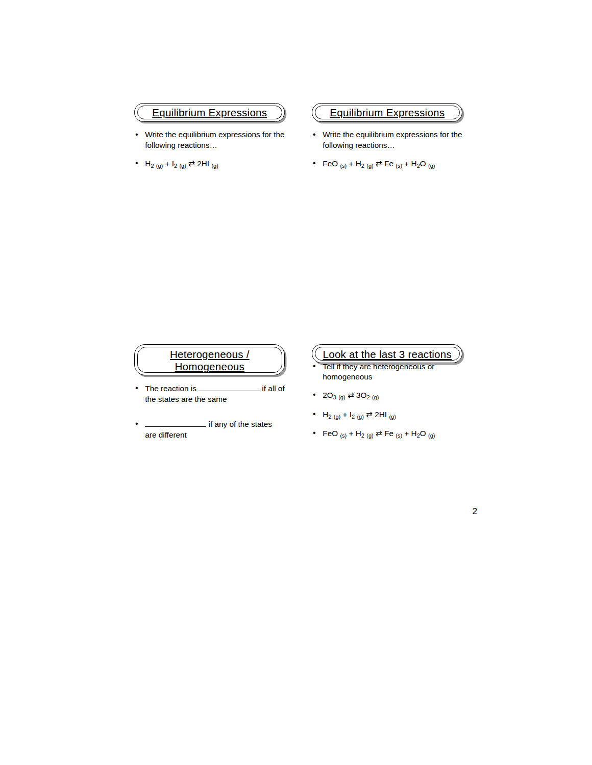Equilibrium Expressions
Write the equilibrium expressions for the following reactions…
H2 (g) + I2 (g) ⇄ 2HI (g)
Equilibrium Expressions
Write the equilibrium expressions for the following reactions…
FeO (s) + H2 (g) ⇄ Fe (s) + H2O (g)
Heterogeneous / Homogeneous
The reaction is if all of the states are the same
if any of the states are different
Look at the last 3 reactions
Tell if they are heterogeneous or homogeneous
2O3 (g) ⇄ 3O2 (g)
H2 (g) + I2 (g) ⇄ 2HI (g)
FeO (s) + H2 (g) ⇄ Fe (s) + H2O (g)
2